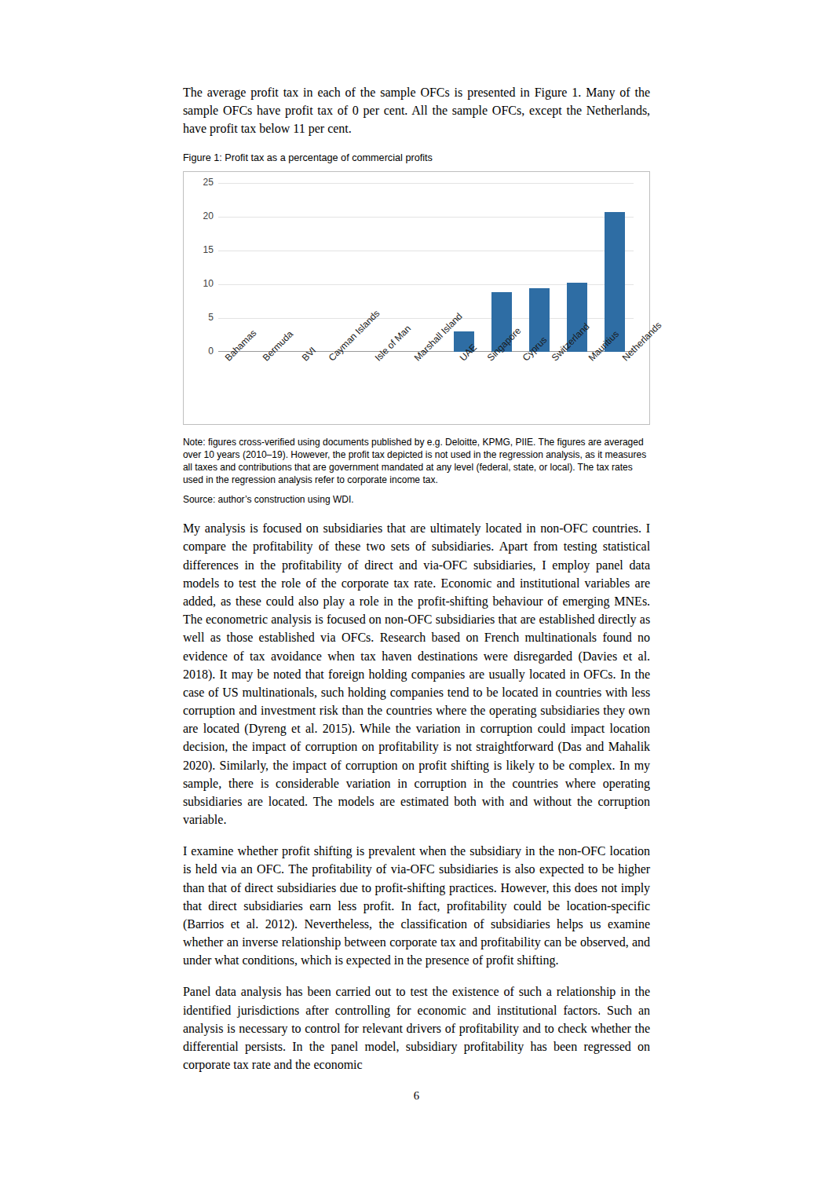The average profit tax in each of the sample OFCs is presented in Figure 1. Many of the sample OFCs have profit tax of 0 per cent. All the sample OFCs, except the Netherlands, have profit tax below 11 per cent.
Figure 1: Profit tax as a percentage of commercial profits
25
20
15
10
5
0
Bahamas Bermuda BVI Cayman Islands Isle of Man Marshall Island UAE Singapore Cyprus Switzerland Mauritius Netherlands
Note: figures cross-verified using documents published by e.g. Deloitte, KPMG, PIIE. The figures are averaged over 10 years (2010–19). However, the profit tax depicted is not used in the regression analysis, as it measures all taxes and contributions that are government mandated at any level (federal, state, or local). The tax rates used in the regression analysis refer to corporate income tax.
Source: author’s construction using WDI.
My analysis is focused on subsidiaries that are ultimately located in non-OFC countries. I compare the profitability of these two sets of subsidiaries. Apart from testing statistical differences in the profitability of direct and via-OFC subsidiaries, I employ panel data models to test the role of the corporate tax rate. Economic and institutional variables are added, as these could also play a role in the profit-shifting behaviour of emerging MNEs. The econometric analysis is focused on non-OFC subsidiaries that are established directly as well as those established via OFCs. Research based on French multinationals found no evidence of tax avoidance when tax haven destinations were disregarded (Davies et al. 2018). It may be noted that foreign holding companies are usually located in OFCs. In the case of US multinationals, such holding companies tend to be located in countries with less corruption and investment risk than the countries where the operating subsidiaries they own are located (Dyreng et al. 2015). While the variation in corruption could impact location decision, the impact of corruption on profitability is not straightforward (Das and Mahalik 2020). Similarly, the impact of corruption on profit shifting is likely to be complex. In my sample, there is considerable variation in corruption in the countries where operating subsidiaries are located. The models are estimated both with and without the corruption variable.
I examine whether profit shifting is prevalent when the subsidiary in the non-OFC location is held via an OFC. The profitability of via-OFC subsidiaries is also expected to be higher than that of direct subsidiaries due to profit-shifting practices. However, this does not imply that direct subsidiaries earn less profit. In fact, profitability could be location-specific (Barrios et al. 2012). Nevertheless, the classification of subsidiaries helps us examine whether an inverse relationship between corporate tax and profitability can be observed, and under what conditions, which is expected in the presence of profit shifting.
Panel data analysis has been carried out to test the existence of such a relationship in the identified jurisdictions after controlling for economic and institutional factors. Such an analysis is necessary to control for relevant drivers of profitability and to check whether the differential persists. In the panel model, subsidiary profitability has been regressed on corporate tax rate and the economic
6